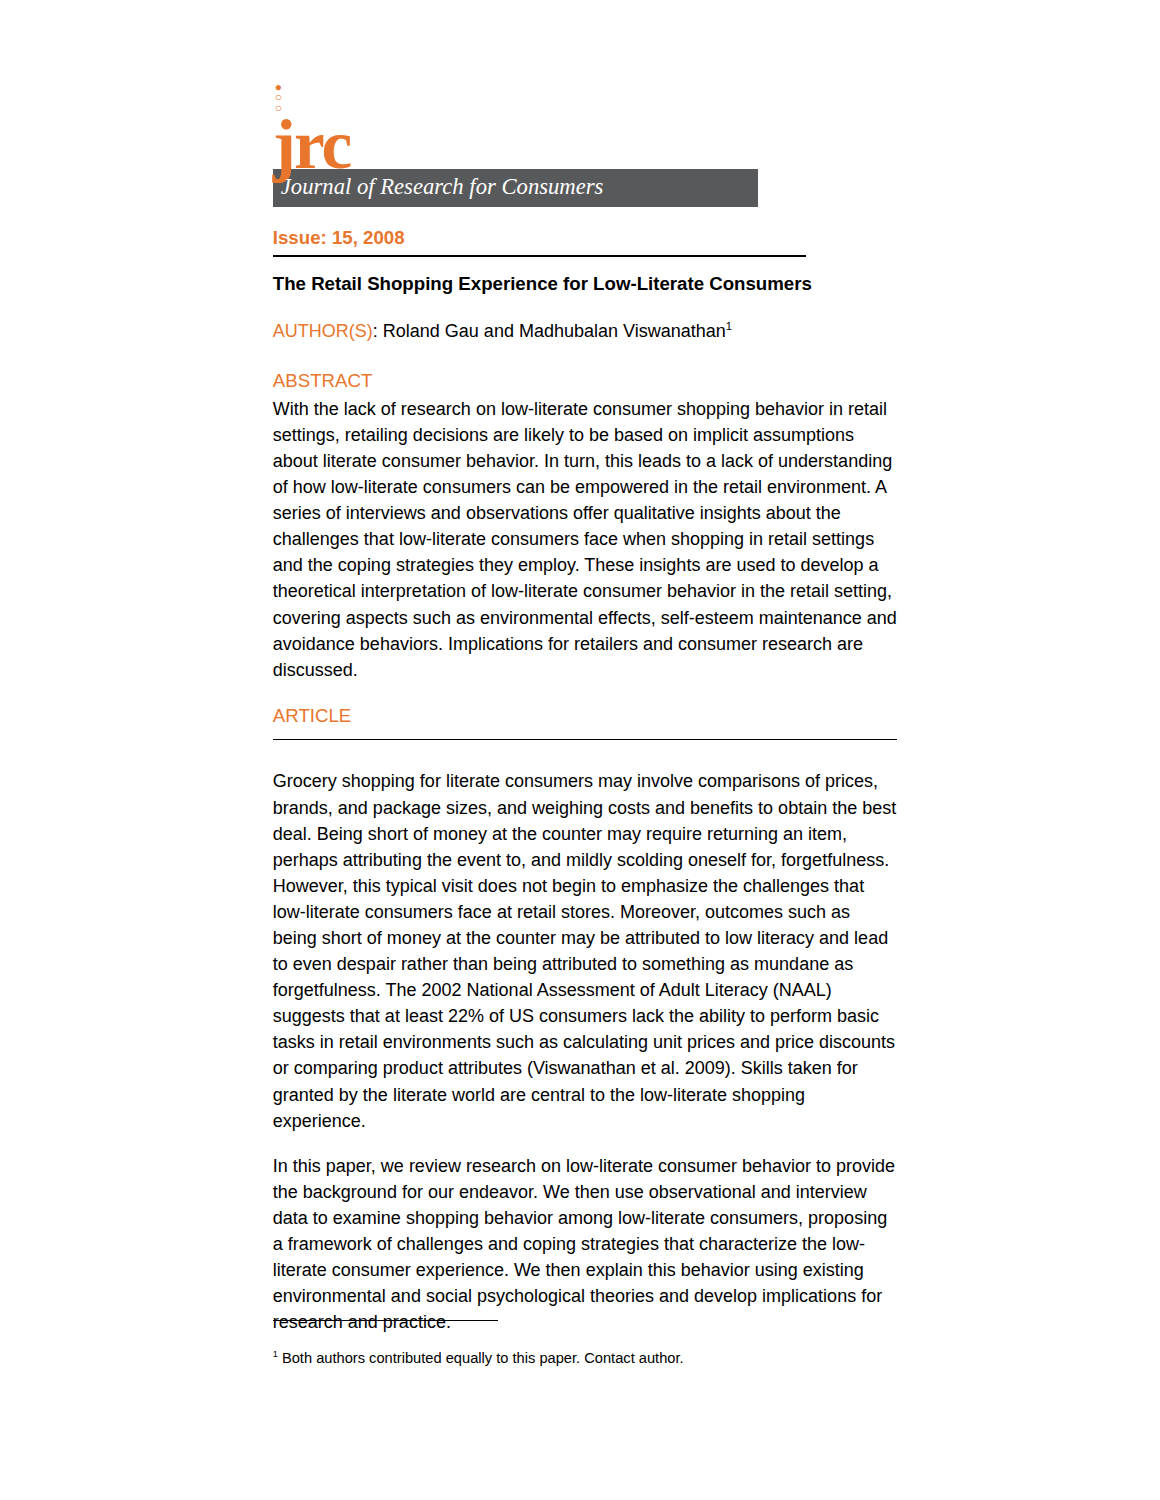● ○ ○
jrc
Journal of Research for Consumers
Issue: 15, 2008
The Retail Shopping Experience for Low-Literate Consumers
AUTHOR(S): Roland Gau and Madhubalan Viswanathan1
ABSTRACT
With the lack of research on low-literate consumer shopping behavior in retail settings, retailing decisions are likely to be based on implicit assumptions about literate consumer behavior. In turn, this leads to a lack of understanding of how low-literate consumers can be empowered in the retail environment. A series of interviews and observations offer qualitative insights about the challenges that low-literate consumers face when shopping in retail settings and the coping strategies they employ. These insights are used to develop a theoretical interpretation of low-literate consumer behavior in the retail setting, covering aspects such as environmental effects, self-esteem maintenance and avoidance behaviors. Implications for retailers and consumer research are discussed.
ARTICLE
Grocery shopping for literate consumers may involve comparisons of prices, brands, and package sizes, and weighing costs and benefits to obtain the best deal. Being short of money at the counter may require returning an item, perhaps attributing the event to, and mildly scolding oneself for, forgetfulness. However, this typical visit does not begin to emphasize the challenges that low-literate consumers face at retail stores. Moreover, outcomes such as being short of money at the counter may be attributed to low literacy and lead to even despair rather than being attributed to something as mundane as forgetfulness. The 2002 National Assessment of Adult Literacy (NAAL) suggests that at least 22% of US consumers lack the ability to perform basic tasks in retail environments such as calculating unit prices and price discounts or comparing product attributes (Viswanathan et al. 2009). Skills taken for granted by the literate world are central to the low-literate shopping experience.
In this paper, we review research on low-literate consumer behavior to provide the background for our endeavor. We then use observational and interview data to examine shopping behavior among low-literate consumers, proposing a framework of challenges and coping strategies that characterize the low-literate consumer experience. We then explain this behavior using existing environmental and social psychological theories and develop implications for research and practice.
1 Both authors contributed equally to this paper. Contact author.